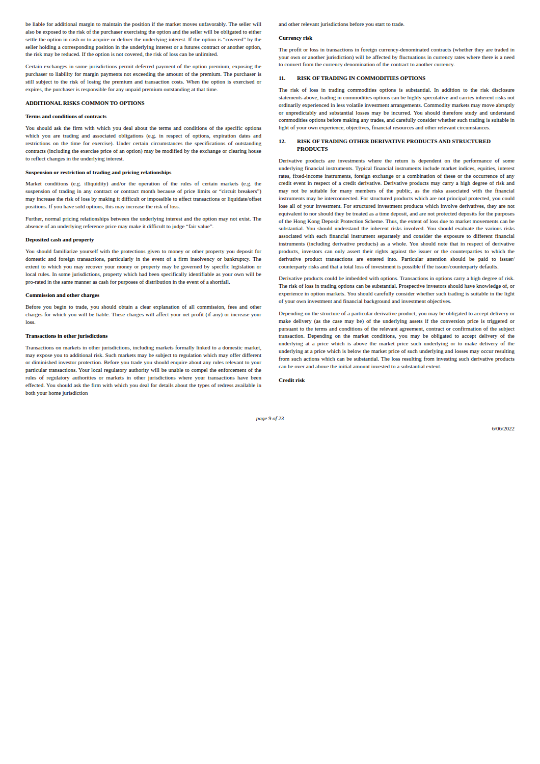be liable for additional margin to maintain the position if the market moves unfavorably. The seller will also be exposed to the risk of the purchaser exercising the option and the seller will be obligated to either settle the option in cash or to acquire or deliver the underlying interest. If the option is “covered” by the seller holding a corresponding position in the underlying interest or a futures contract or another option, the risk may be reduced. If the option is not covered, the risk of loss can be unlimited.
Certain exchanges in some jurisdictions permit deferred payment of the option premium, exposing the purchaser to liability for margin payments not exceeding the amount of the premium. The purchaser is still subject to the risk of losing the premium and transaction costs. When the option is exercised or expires, the purchaser is responsible for any unpaid premium outstanding at that time.
Additional risks common to options
Terms and conditions of contracts
You should ask the firm with which you deal about the terms and conditions of the specific options which you are trading and associated obligations (e.g. in respect of options, expiration dates and restrictions on the time for exercise). Under certain circumstances the specifications of outstanding contracts (including the exercise price of an option) may be modified by the exchange or clearing house to reflect changes in the underlying interest.
Suspension or restriction of trading and pricing relationships
Market conditions (e.g. illiquidity) and/or the operation of the rules of certain markets (e.g. the suspension of trading in any contract or contract month because of price limits or “circuit breakers”) may increase the risk of loss by making it difficult or impossible to effect transactions or liquidate/offset positions. If you have sold options, this may increase the risk of loss.
Further, normal pricing relationships between the underlying interest and the option may not exist. The absence of an underlying reference price may make it difficult to judge “fair value”.
Deposited cash and property
You should familiarize yourself with the protections given to money or other property you deposit for domestic and foreign transactions, particularly in the event of a firm insolvency or bankruptcy. The extent to which you may recover your money or property may be governed by specific legislation or local rules. In some jurisdictions, property which had been specifically identifiable as your own will be pro-rated in the same manner as cash for purposes of distribution in the event of a shortfall.
Commission and other charges
Before you begin to trade, you should obtain a clear explanation of all commission, fees and other charges for which you will be liable. These charges will affect your net profit (if any) or increase your loss.
Transactions in other jurisdictions
Transactions on markets in other jurisdictions, including markets formally linked to a domestic market, may expose you to additional risk. Such markets may be subject to regulation which may offer different or diminished investor protection. Before you trade you should enquire about any rules relevant to your particular transactions. Your local regulatory authority will be unable to compel the enforcement of the rules of regulatory authorities or markets in other jurisdictions where your transactions have been effected. You should ask the firm with which you deal for details about the types of redress available in both your home jurisdiction
and other relevant jurisdictions before you start to trade.
Currency risk
The profit or loss in transactions in foreign currency-denominated contracts (whether they are traded in your own or another jurisdiction) will be affected by fluctuations in currency rates where there is a need to convert from the currency denomination of the contract to another currency.
11.
RISK OF TRADING IN COMMODITIES OPTIONS
The risk of loss in trading commodities options is substantial. In addition to the risk disclosure statements above, trading in commodities options can be highly speculative and carries inherent risks not ordinarily experienced in less volatile investment arrangements. Commodity markets may move abruptly or unpredictably and substantial losses may be incurred. You should therefore study and understand commodities options before making any trades, and carefully consider whether such trading is suitable in light of your own experience, objectives, financial resources and other relevant circumstances.
12.
RISK OF TRADING OTHER DERIVATIVE PRODUCTS AND STRUCTURED PRODUCTS
Derivative products are investments where the return is dependent on the performance of some underlying financial instruments. Typical financial instruments include market indices, equities, interest rates, fixed-income instruments, foreign exchange or a combination of these or the occurrence of any credit event in respect of a credit derivative. Derivative products may carry a high degree of risk and may not be suitable for many members of the public, as the risks associated with the financial instruments may be interconnected. For structured products which are not principal protected, you could lose all of your investment. For structured investment products which involve derivatives, they are not equivalent to nor should they be treated as a time deposit, and are not protected deposits for the purposes of the Hong Kong Deposit Protection Scheme. Thus, the extent of loss due to market movements can be substantial. You should understand the inherent risks involved. You should evaluate the various risks associated with each financial instrument separately and consider the exposure to different financial instruments (including derivative products) as a whole. You should note that in respect of derivative products, investors can only assert their rights against the issuer or the counterparties to which the derivative product transactions are entered into. Particular attention should be paid to issuer/ counterparty risks and that a total loss of investment is possible if the issuer/counterparty defaults.
Derivative products could be imbedded with options. Transactions in options carry a high degree of risk. The risk of loss in trading options can be substantial. Prospective investors should have knowledge of, or experience in option markets. You should carefully consider whether such trading is suitable in the light of your own investment and financial background and investment objectives.
Depending on the structure of a particular derivative product, you may be obligated to accept delivery or make delivery (as the case may be) of the underlying assets if the conversion price is triggered or pursuant to the terms and conditions of the relevant agreement, contract or confirmation of the subject transaction. Depending on the market conditions, you may be obligated to accept delivery of the underlying at a price which is above the market price such underlying or to make delivery of the underlying at a price which is below the market price of such underlying and losses may occur resulting from such actions which can be substantial. The loss resulting from investing such derivative products can be over and above the initial amount invested to a substantial extent.
Credit risk
page 9 of 23
6/06/2022